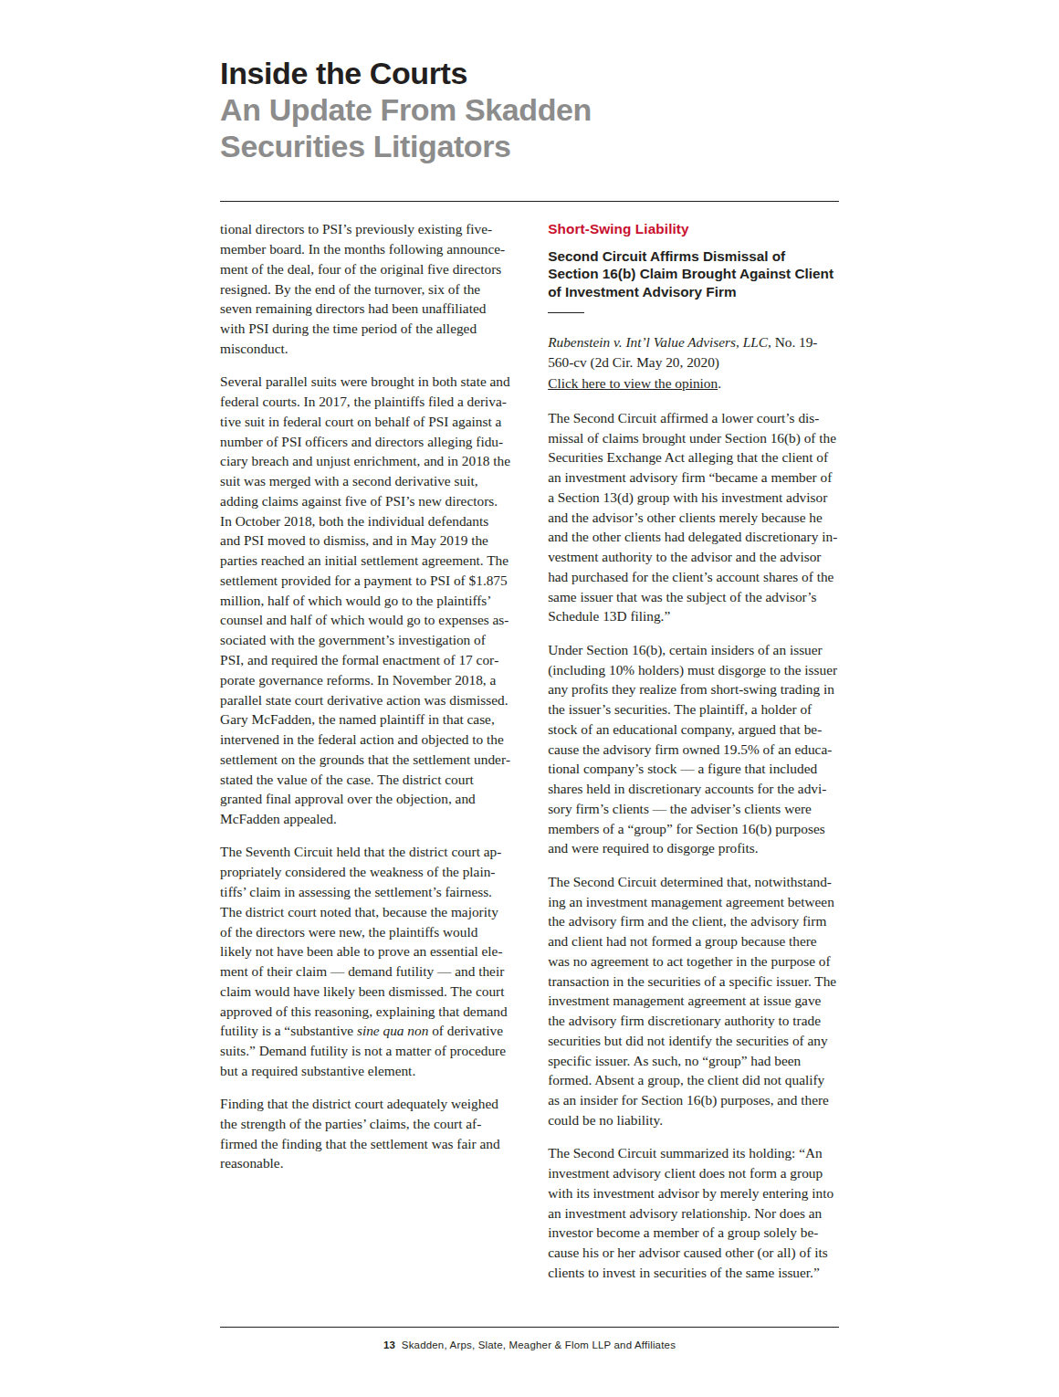Inside the Courts
An Update From Skadden
Securities Litigators
tional directors to PSI’s previously existing five-member board. In the months following announcement of the deal, four of the original five directors resigned. By the end of the turnover, six of the seven remaining directors had been unaffiliated with PSI during the time period of the alleged misconduct.
Several parallel suits were brought in both state and federal courts. In 2017, the plaintiffs filed a derivative suit in federal court on behalf of PSI against a number of PSI officers and directors alleging fiduciary breach and unjust enrichment, and in 2018 the suit was merged with a second derivative suit, adding claims against five of PSI’s new directors. In October 2018, both the individual defendants and PSI moved to dismiss, and in May 2019 the parties reached an initial settlement agreement. The settlement provided for a payment to PSI of $1.875 million, half of which would go to the plaintiffs’ counsel and half of which would go to expenses associated with the government’s investigation of PSI, and required the formal enactment of 17 corporate governance reforms. In November 2018, a parallel state court derivative action was dismissed. Gary McFadden, the named plaintiff in that case, intervened in the federal action and objected to the settlement on the grounds that the settlement understated the value of the case. The district court granted final approval over the objection, and McFadden appealed.
The Seventh Circuit held that the district court appropriately considered the weakness of the plaintiffs’ claim in assessing the settlement’s fairness. The district court noted that, because the majority of the directors were new, the plaintiffs would likely not have been able to prove an essential element of their claim — demand futility — and their claim would have likely been dismissed. The court approved of this reasoning, explaining that demand futility is a “substantive sine qua non of derivative suits.” Demand futility is not a matter of procedure but a required substantive element.
Finding that the district court adequately weighed the strength of the parties’ claims, the court affirmed the finding that the settlement was fair and reasonable.
Short-Swing Liability
Second Circuit Affirms Dismissal of Section 16(b) Claim Brought Against Client of Investment Advisory Firm
Rubenstein v. Int’l Value Advisers, LLC, No. 19-560-cv (2d Cir. May 20, 2020)
Click here to view the opinion.
The Second Circuit affirmed a lower court’s dismissal of claims brought under Section 16(b) of the Securities Exchange Act alleging that the client of an investment advisory firm “became a member of a Section 13(d) group with his investment advisor and the advisor’s other clients merely because he and the other clients had delegated discretionary investment authority to the advisor and the advisor had purchased for the client’s account shares of the same issuer that was the subject of the advisor’s Schedule 13D filing.”
Under Section 16(b), certain insiders of an issuer (including 10% holders) must disgorge to the issuer any profits they realize from short-swing trading in the issuer’s securities. The plaintiff, a holder of stock of an educational company, argued that because the advisory firm owned 19.5% of an educational company’s stock — a figure that included shares held in discretionary accounts for the advisory firm’s clients — the adviser’s clients were members of a “group” for Section 16(b) purposes and were required to disgorge profits.
The Second Circuit determined that, notwithstanding an investment management agreement between the advisory firm and the client, the advisory firm and client had not formed a group because there was no agreement to act together in the purpose of transaction in the securities of a specific issuer. The investment management agreement at issue gave the advisory firm discretionary authority to trade securities but did not identify the securities of any specific issuer. As such, no “group” had been formed. Absent a group, the client did not qualify as an insider for Section 16(b) purposes, and there could be no liability.
The Second Circuit summarized its holding: “An investment advisory client does not form a group with its investment advisor by merely entering into an investment advisory relationship. Nor does an investor become a member of a group solely because his or her advisor caused other (or all) of its clients to invest in securities of the same issuer.”
13 Skadden, Arps, Slate, Meagher & Flom LLP and Affiliates